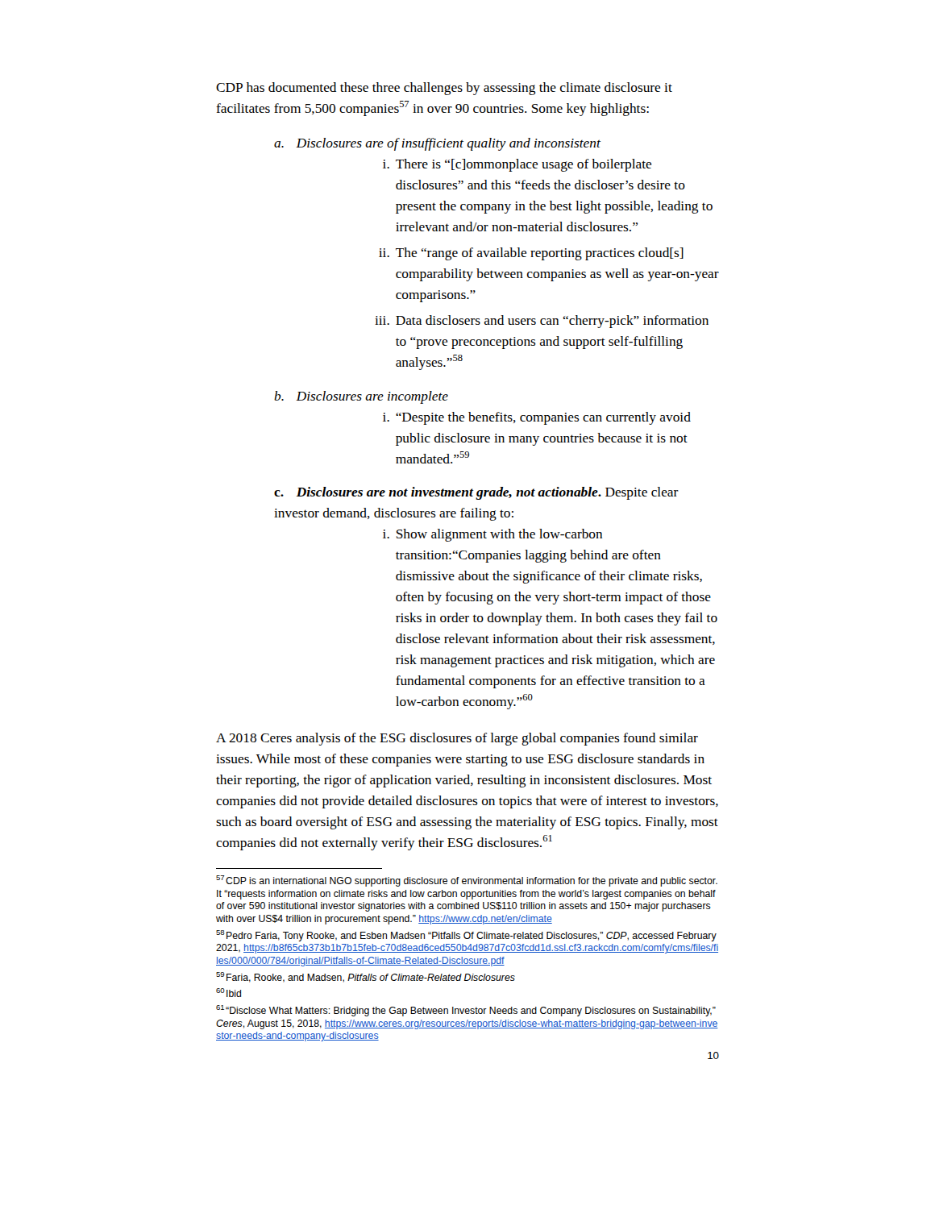CDP has documented these three challenges by assessing the climate disclosure it facilitates from 5,500 companies57 in over 90 countries. Some key highlights:
a. Disclosures are of insufficient quality and inconsistent
i. There is “[c]ommonplace usage of boilerplate disclosures” and this “feeds the discloser’s desire to present the company in the best light possible, leading to irrelevant and/or non-material disclosures.”
ii. The “range of available reporting practices cloud[s] comparability between companies as well as year-on-year comparisons.”
iii. Data disclosers and users can “cherry-pick” information to “prove preconceptions and support self-fulfilling analyses.”58
b. Disclosures are incomplete
i.“Despite the benefits, companies can currently avoid public disclosure in many countries because it is not mandated.”59
c. Disclosures are not investment grade, not actionable. Despite clear investor demand, disclosures are failing to:
i. Show alignment with the low-carbon transition:“Companies lagging behind are often dismissive about the significance of their climate risks, often by focusing on the very short-term impact of those risks in order to downplay them. In both cases they fail to disclose relevant information about their risk assessment, risk management practices and risk mitigation, which are fundamental components for an effective transition to a low-carbon economy.”60
A 2018 Ceres analysis of the ESG disclosures of large global companies found similar issues. While most of these companies were starting to use ESG disclosure standards in their reporting, the rigor of application varied, resulting in inconsistent disclosures. Most companies did not provide detailed disclosures on topics that were of interest to investors, such as board oversight of ESG and assessing the materiality of ESG topics. Finally, most companies did not externally verify their ESG disclosures.61
57 CDP is an international NGO supporting disclosure of environmental information for the private and public sector. It “requests information on climate risks and low carbon opportunities from the world’s largest companies on behalf of over 590 institutional investor signatories with a combined US$110 trillion in assets and 150+ major purchasers with over US$4 trillion in procurement spend.” https://www.cdp.net/en/climate
58 Pedro Faria, Tony Rooke, and Esben Madsen “Pitfalls Of Climate-related Disclosures,” CDP, accessed February 2021, https://b8f65cb373b1b7b15feb-c70d8ead6ced550b4d987d7c03fcdd1d.ssl.cf3.rackcdn.com/comfy/cms/files/files/000/000/784/original/Pitfalls-of-Climate-Related-Disclosure.pdf
59 Faria, Rooke, and Madsen, Pitfalls of Climate-Related Disclosures
60 Ibid
61“Disclose What Matters: Bridging the Gap Between Investor Needs and Company Disclosures on Sustainability,” Ceres, August 15, 2018, https://www.ceres.org/resources/reports/disclose-what-matters-bridging-gap-between-investor-needs-and-company-disclosures
10